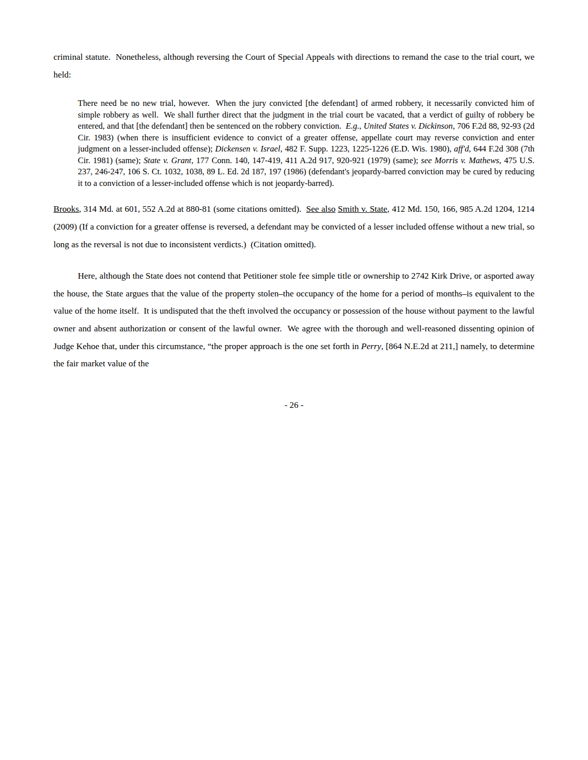criminal statute. Nonetheless, although reversing the Court of Special Appeals with directions to remand the case to the trial court, we held:
There need be no new trial, however. When the jury convicted [the defendant] of armed robbery, it necessarily convicted him of simple robbery as well. We shall further direct that the judgment in the trial court be vacated, that a verdict of guilty of robbery be entered, and that [the defendant] then be sentenced on the robbery conviction. E.g., United States v. Dickinson, 706 F.2d 88, 92-93 (2d Cir. 1983) (when there is insufficient evidence to convict of a greater offense, appellate court may reverse conviction and enter judgment on a lesser-included offense); Dickensen v. Israel, 482 F. Supp. 1223, 1225-1226 (E.D. Wis. 1980), aff'd, 644 F.2d 308 (7th Cir. 1981) (same); State v. Grant, 177 Conn. 140, 147-419, 411 A.2d 917, 920-921 (1979) (same); see Morris v. Mathews, 475 U.S. 237, 246-247, 106 S. Ct. 1032, 1038, 89 L. Ed. 2d 187, 197 (1986) (defendant's jeopardy-barred conviction may be cured by reducing it to a conviction of a lesser-included offense which is not jeopardy-barred).
Brooks, 314 Md. at 601, 552 A.2d at 880-81 (some citations omitted). See also Smith v. State, 412 Md. 150, 166, 985 A.2d 1204, 1214 (2009) (If a conviction for a greater offense is reversed, a defendant may be convicted of a lesser included offense without a new trial, so long as the reversal is not due to inconsistent verdicts.) (Citation omitted).
Here, although the State does not contend that Petitioner stole fee simple title or ownership to 2742 Kirk Drive, or asported away the house, the State argues that the value of the property stolen–the occupancy of the home for a period of months–is equivalent to the value of the home itself. It is undisputed that the theft involved the occupancy or possession of the house without payment to the lawful owner and absent authorization or consent of the lawful owner. We agree with the thorough and well-reasoned dissenting opinion of Judge Kehoe that, under this circumstance, “the proper approach is the one set forth in Perry, [864 N.E.2d at 211,] namely, to determine the fair market value of the
- 26 -